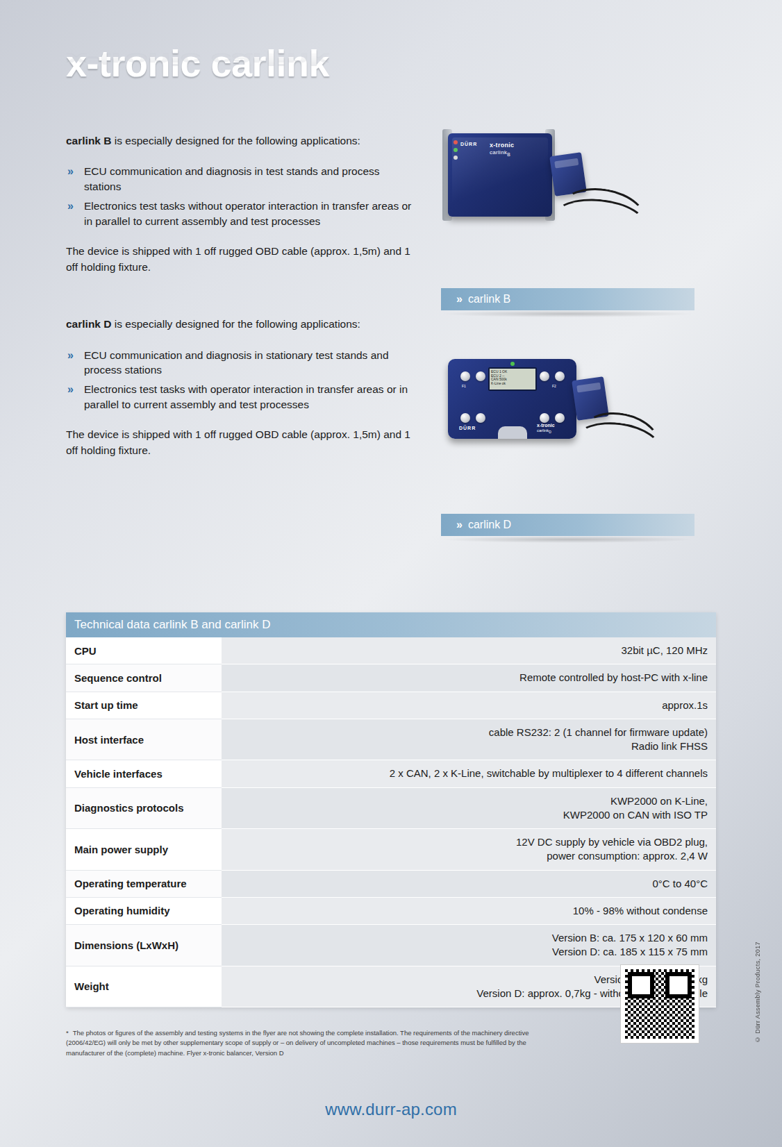x-tronic carlink
carlink B is especially designed for the following applications:
ECU communication and diagnosis in test stands and process stations
Electronics test tasks without operator interaction in transfer areas or in parallel to current assembly and test processes
The device is shipped with 1 off rugged OBD cable (approx. 1,5m) and 1 off holding fixture.
carlink D is especially designed for the following applications:
ECU communication and diagnosis in stationary test stands and process stations
Electronics test tasks with operator interaction in transfer areas or in parallel to current assembly and test processes
The device is shipped with 1 off rugged OBD cable (approx. 1,5m) and 1 off holding fixture.
DÜRR
x-tronic
carlinkB
carlink B
ECU 1 OK
ECU 2 --
CAN 500k
K-Line ok
F1
F2
DÜRR
x-tronic
carlinkD
carlink D
Technical data carlink B and carlink D
| CPU | 32bit µC, 120 MHz |
| Sequence control | Remote controlled by host-PC with x-line |
| Start up time | approx.1s |
| Host interface | cable RS232: 2 (1 channel for firmware update) Radio link FHSS |
| Vehicle interfaces | 2 x CAN, 2 x K-Line, switchable by multiplexer to 4 different channels |
| Diagnostics protocols | KWP2000 on K-Line, KWP2000 on CAN with ISO TP |
| Main power supply | 12V DC supply by vehicle via OBD2 plug, power consumption: approx. 2,4 W |
| Operating temperature | 0°C to 40°C |
| Operating humidity | 10% - 98% without condense |
| Dimensions (LxWxH) | Version B: ca. 175 x 120 x 60 mm Version D: ca. 185 x 115 x 75 mm |
| Weight | Version B: approx. 0,9kg Version D: approx. 0,7kg - without diagnosis cable |
*The photos or figures of the assembly and testing systems in the flyer are not showing the complete installation. The requirements of the machinery directive (2006/42/EG) will only be met by other supplementary scope of supply or – on delivery of uncompleted machines – those requirements must be fulfilled by the manufacturer of the (complete) machine. Flyer x-tronic balancer, Version D
© Dürr Assembly Products, 2017
www.durr-ap.com